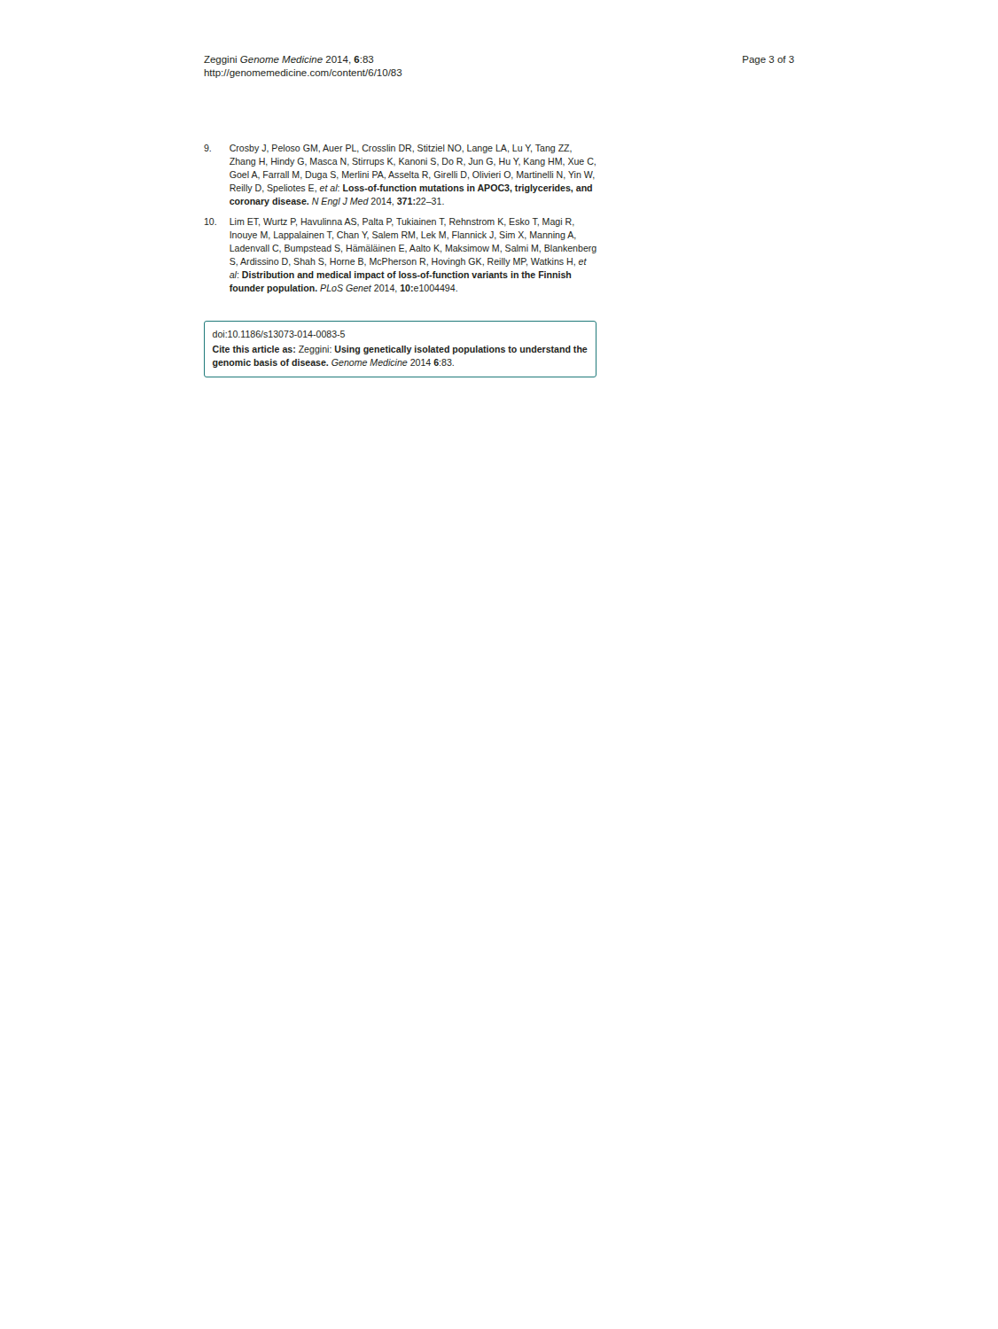Zeggini Genome Medicine 2014, 6:83
http://genomemedicine.com/content/6/10/83
Page 3 of 3
9. Crosby J, Peloso GM, Auer PL, Crosslin DR, Stitziel NO, Lange LA, Lu Y, Tang ZZ, Zhang H, Hindy G, Masca N, Stirrups K, Kanoni S, Do R, Jun G, Hu Y, Kang HM, Xue C, Goel A, Farrall M, Duga S, Merlini PA, Asselta R, Girelli D, Olivieri O, Martinelli N, Yin W, Reilly D, Speliotes E, et al: Loss-of-function mutations in APOC3, triglycerides, and coronary disease. N Engl J Med 2014, 371: 22–31.
10. Lim ET, Wurtz P, Havulinna AS, Palta P, Tukiainen T, Rehnstrom K, Esko T, Magi R, Inouye M, Lappalainen T, Chan Y, Salem RM, Lek M, Flannick J, Sim X, Manning A, Ladenvall C, Bumpstead S, Hämäläinen E, Aalto K, Maksimow M, Salmi M, Blankenberg S, Ardissino D, Shah S, Horne B, McPherson R, Hovingh GK, Reilly MP, Watkins H, et al: Distribution and medical impact of loss-of-function variants in the Finnish founder population. PLoS Genet 2014, 10: e1004494.
doi:10.1186/s13073-014-0083-5
Cite this article as: Zeggini: Using genetically isolated populations to understand the genomic basis of disease. Genome Medicine 2014 6:83.